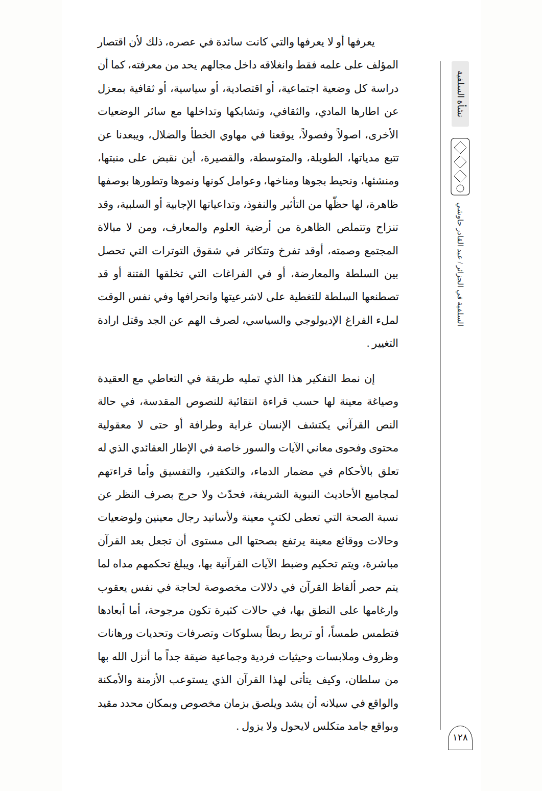نشأة السلفية
السلفية في الجزائر / عبد القادر حاوشي
١٢٨
يعرفها أو لا يعرفها والتي كانت سائدة في عصره، ذلك لأن اقتصار المؤلف على علمه فقط وانغلاقه داخل مجالهم يحد من معرفته، كما أن دراسة كل وضعية اجتماعية، أو اقتصادية، أو سياسية، أو ثقافية بمعزل عن اطارها المادي، والثقافي، وتشابكها وتداخلها مع سائر الوضعيات الأخرى، اصولاً وفصولاً، يوقعنا في مهاوي الخطأ والضلال، ويبعدنا عن تتبع مدياتها، الطويلة، والمتوسطة، والقصيرة، أين نقبض على منبتها، ومنشئها، ونحيط بجوها ومناخها، وعوامل كونها ونموها وتطورها بوصفها ظاهرة، لها حظّها من التأثير والنفوذ، وتداعياتها الإجابية أو السلبية، وقد تنزاح وتتملص الظاهرة من أرضية العلوم والمعارف، ومن لا مبالاة المجتمع وصمته، أوقد تفرخ وتتكاثر في شقوق التوترات التي تحصل بين السلطة والمعارضة، أو في الفراغات التي تخلقها الفتنة أو قد تصطنعها السلطة للتغطية على لاشرعيتها وانحرافها وفي نفس الوقت لملء الفراغ الإديولوجي والسياسي، لصرف الهم عن الجد وقتل ارادة التغيير .
إن نمط التفكير هذا الذي تمليه طريقة في التعاطي مع العقيدة وصياغة معينة لها حسب قراءة انتقائية للنصوص المقدسة، في حالة النص القرآني يكتشف الإنسان غرابة وطرافة أو حتى لا معقولية محتوى وفحوى معاني الآيات والسور خاصة في الإطار العقائدي الذي له تعلق بالأحكام في مضمار الدماء، والتكفير، والتفسيق وأما قراءتهم لمجاميع الأحاديث النبوية الشريفة، فحدّث ولا حرج بصرف النظر عن نسبة الصحة التي تعطى لكتبٍ معينة ولأسانيد رجال معينين ولوضعيات وحالات ووقائع معينة يرتفع بصحتها الى مستوى أن تجعل بعد القرآن مباشرة، ويتم تحكيم وضبط الآيات القرآنية بها، ويبلغ تحكمهم مداه لما يتم حصر ألفاظ القرآن في دلالات مخصوصة لحاجة في نفس يعقوب وارغامها على النطق بها، في حالات كثيرة تكون مرجوحة، أما أبعادها فتطمس طمساً، أو تربط ربطاً بسلوكات وتصرفات وتحديات ورهانات وظروف وملابسات وحيثيات فردية وجماعية ضيقة جداً ما أنزل الله بها من سلطان، وكيف يتأتى لهذا القرآن الذي يستوعب الأزمنة والأمكنة والواقع في سيلانه أن يشد ويلصق بزمان مخصوص وبمكان محدد مقيد وبواقع جامد متكلس لايحول ولا يزول .